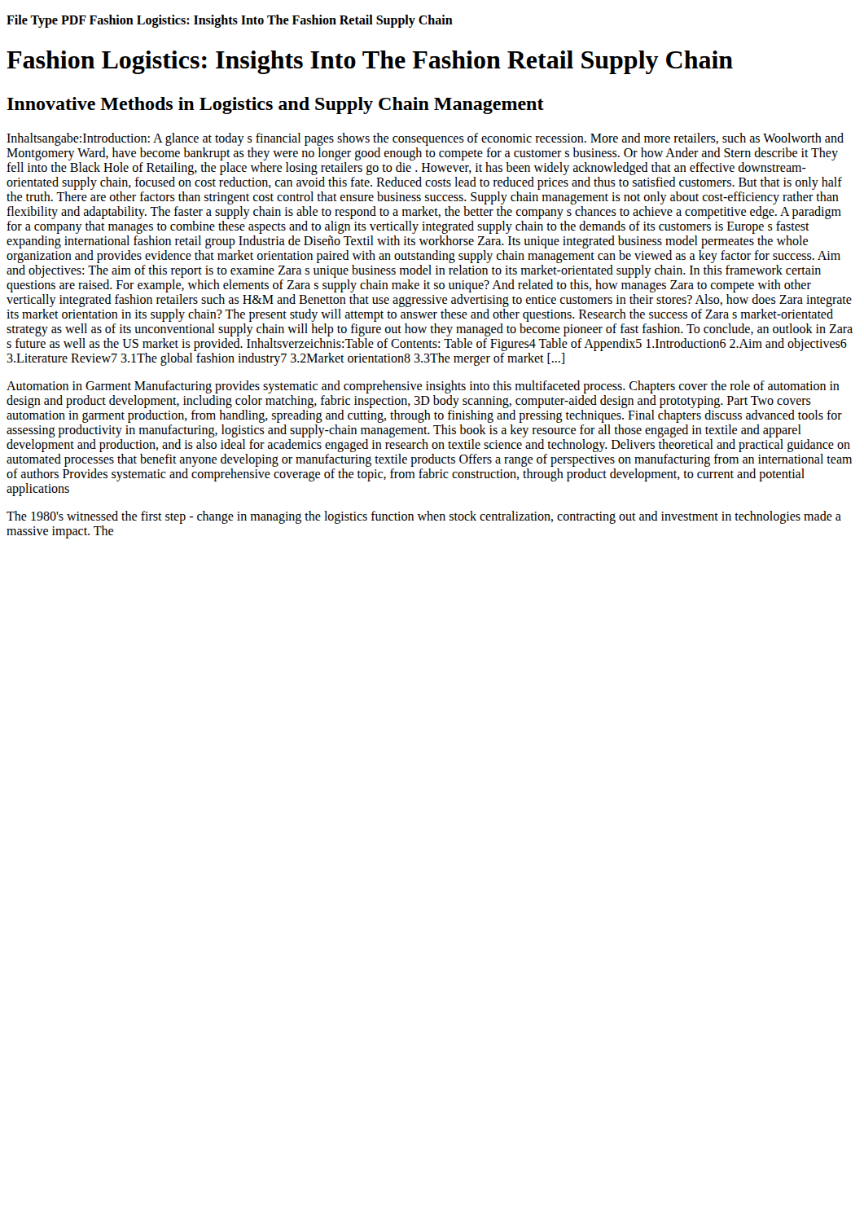File Type PDF Fashion Logistics: Insights Into The Fashion Retail Supply Chain
Fashion Logistics: Insights Into The Fashion Retail Supply Chain
Innovative Methods in Logistics and Supply Chain Management
Inhaltsangabe:Introduction: A glance at today s financial pages shows the consequences of economic recession. More and more retailers, such as Woolworth and Montgomery Ward, have become bankrupt as they were no longer good enough to compete for a customer s business. Or how Ander and Stern describe it They fell into the Black Hole of Retailing, the place where losing retailers go to die . However, it has been widely acknowledged that an effective downstream-orientated supply chain, focused on cost reduction, can avoid this fate. Reduced costs lead to reduced prices and thus to satisfied customers. But that is only half the truth. There are other factors than stringent cost control that ensure business success. Supply chain management is not only about cost-efficiency rather than flexibility and adaptability. The faster a supply chain is able to respond to a market, the better the company s chances to achieve a competitive edge. A paradigm for a company that manages to combine these aspects and to align its vertically integrated supply chain to the demands of its customers is Europe s fastest expanding international fashion retail group Industria de Diseño Textil with its workhorse Zara. Its unique integrated business model permeates the whole organization and provides evidence that market orientation paired with an outstanding supply chain management can be viewed as a key factor for success. Aim and objectives: The aim of this report is to examine Zara s unique business model in relation to its market-orientated supply chain. In this framework certain questions are raised. For example, which elements of Zara s supply chain make it so unique? And related to this, how manages Zara to compete with other vertically integrated fashion retailers such as H&M and Benetton that use aggressive advertising to entice customers in their stores? Also, how does Zara integrate its market orientation in its supply chain? The present study will attempt to answer these and other questions. Research the success of Zara s market-orientated strategy as well as of its unconventional supply chain will help to figure out how they managed to become pioneer of fast fashion. To conclude, an outlook in Zara s future as well as the US market is provided. Inhaltsverzeichnis:Table of Contents: Table of Figures4 Table of Appendix5 1.Introduction6 2.Aim and objectives6 3.Literature Review7 3.1The global fashion industry7 3.2Market orientation8 3.3The merger of market [...]
Automation in Garment Manufacturing provides systematic and comprehensive insights into this multifaceted process. Chapters cover the role of automation in design and product development, including color matching, fabric inspection, 3D body scanning, computer-aided design and prototyping. Part Two covers automation in garment production, from handling, spreading and cutting, through to finishing and pressing techniques. Final chapters discuss advanced tools for assessing productivity in manufacturing, logistics and supply-chain management. This book is a key resource for all those engaged in textile and apparel development and production, and is also ideal for academics engaged in research on textile science and technology. Delivers theoretical and practical guidance on automated processes that benefit anyone developing or manufacturing textile products Offers a range of perspectives on manufacturing from an international team of authors Provides systematic and comprehensive coverage of the topic, from fabric construction, through product development, to current and potential applications
The 1980's witnessed the first step - change in managing the logistics function when stock centralization, contracting out and investment in technologies made a massive impact. The